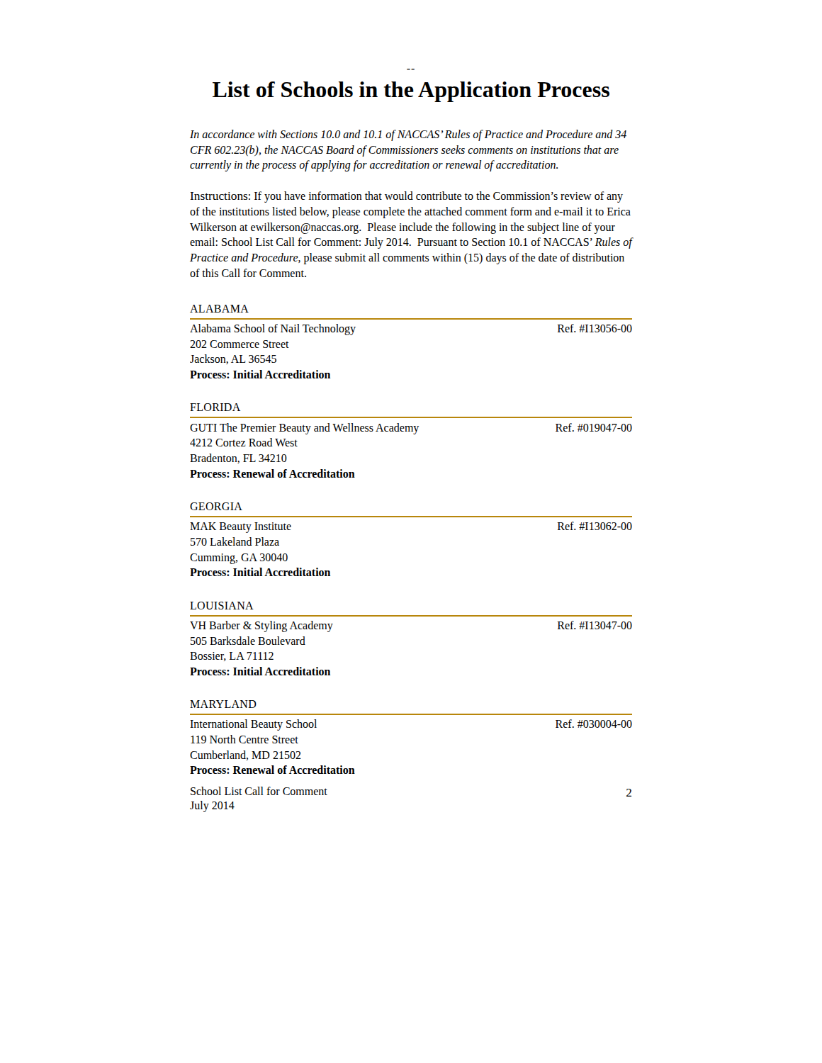--
List of Schools in the Application Process
In accordance with Sections 10.0 and 10.1 of NACCAS’ Rules of Practice and Procedure and 34 CFR 602.23(b), the NACCAS Board of Commissioners seeks comments on institutions that are currently in the process of applying for accreditation or renewal of accreditation.
Instructions: If you have information that would contribute to the Commission’s review of any of the institutions listed below, please complete the attached comment form and e-mail it to Erica Wilkerson at ewilkerson@naccas.org. Please include the following in the subject line of your email: School List Call for Comment: July 2014. Pursuant to Section 10.1 of NACCAS’ Rules of Practice and Procedure, please submit all comments within (15) days of the date of distribution of this Call for Comment.
ALABAMA
Alabama School of Nail Technology Ref. #I13056-00
202 Commerce Street
Jackson, AL 36545
Process: Initial Accreditation
FLORIDA
GUTI The Premier Beauty and Wellness Academy Ref. #019047-00
4212 Cortez Road West
Bradenton, FL 34210
Process: Renewal of Accreditation
GEORGIA
MAK Beauty Institute Ref. #I13062-00
570 Lakeland Plaza
Cumming, GA 30040
Process: Initial Accreditation
LOUISIANA
VH Barber & Styling Academy Ref. #I13047-00
505 Barksdale Boulevard
Bossier, LA 71112
Process: Initial Accreditation
MARYLAND
International Beauty School Ref. #030004-00
119 North Centre Street
Cumberland, MD 21502
Process: Renewal of Accreditation
School List Call for Comment
July 2014
2